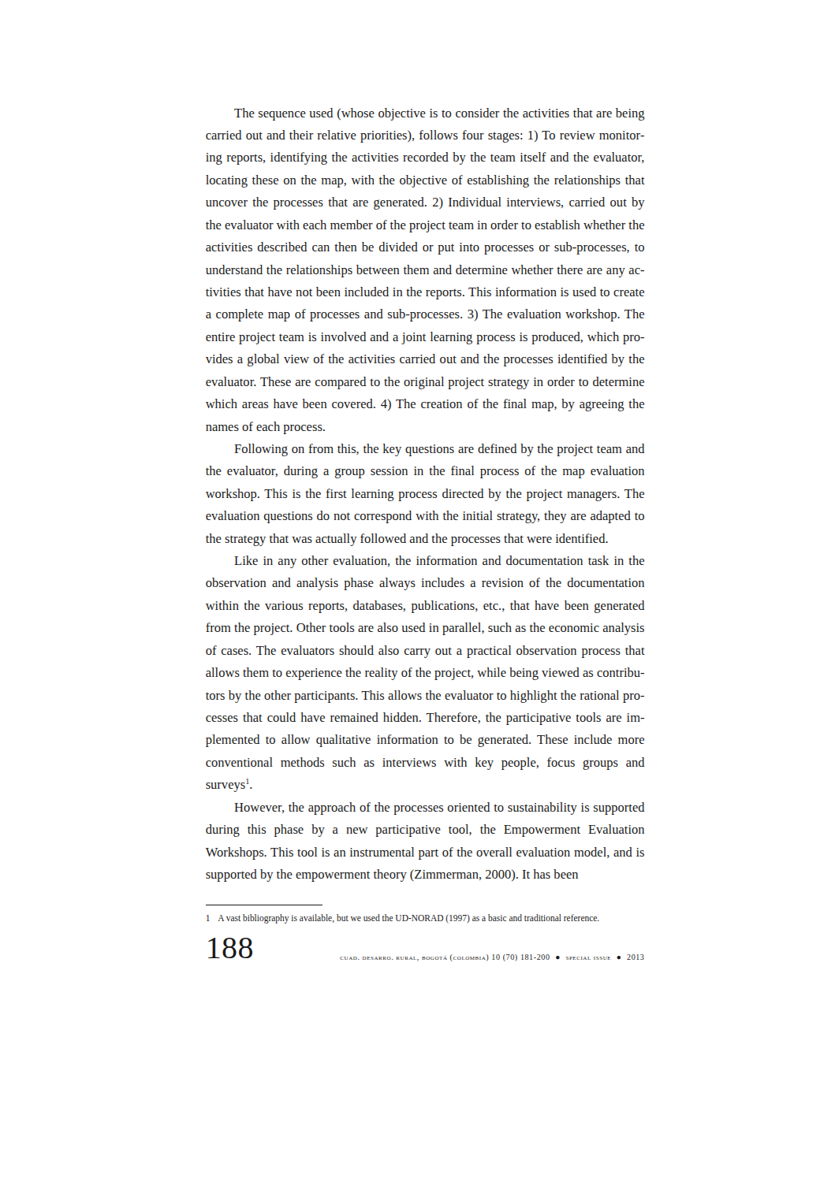The sequence used (whose objective is to consider the activities that are being carried out and their relative priorities), follows four stages: 1) To review monitoring reports, identifying the activities recorded by the team itself and the evaluator, locating these on the map, with the objective of establishing the relationships that uncover the processes that are generated. 2) Individual interviews, carried out by the evaluator with each member of the project team in order to establish whether the activities described can then be divided or put into processes or sub-processes, to understand the relationships between them and determine whether there are any activities that have not been included in the reports. This information is used to create a complete map of processes and sub-processes. 3) The evaluation workshop. The entire project team is involved and a joint learning process is produced, which provides a global view of the activities carried out and the processes identified by the evaluator. These are compared to the original project strategy in order to determine which areas have been covered. 4) The creation of the final map, by agreeing the names of each process.
Following on from this, the key questions are defined by the project team and the evaluator, during a group session in the final process of the map evaluation workshop. This is the first learning process directed by the project managers. The evaluation questions do not correspond with the initial strategy, they are adapted to the strategy that was actually followed and the processes that were identified.
Like in any other evaluation, the information and documentation task in the observation and analysis phase always includes a revision of the documentation within the various reports, databases, publications, etc., that have been generated from the project. Other tools are also used in parallel, such as the economic analysis of cases. The evaluators should also carry out a practical observation process that allows them to experience the reality of the project, while being viewed as contributors by the other participants. This allows the evaluator to highlight the rational processes that could have remained hidden. Therefore, the participative tools are implemented to allow qualitative information to be generated. These include more conventional methods such as interviews with key people, focus groups and surveys1.
However, the approach of the processes oriented to sustainability is supported during this phase by a new participative tool, the Empowerment Evaluation Workshops. This tool is an instrumental part of the overall evaluation model, and is supported by the empowerment theory (Zimmerman, 2000). It has been
1 A vast bibliography is available, but we used the UD-NORAD (1997) as a basic and traditional reference.
188
cuad. desarro. rural, bogotá (colombia) 10 (70) 181-200 ● special issue ● 2013